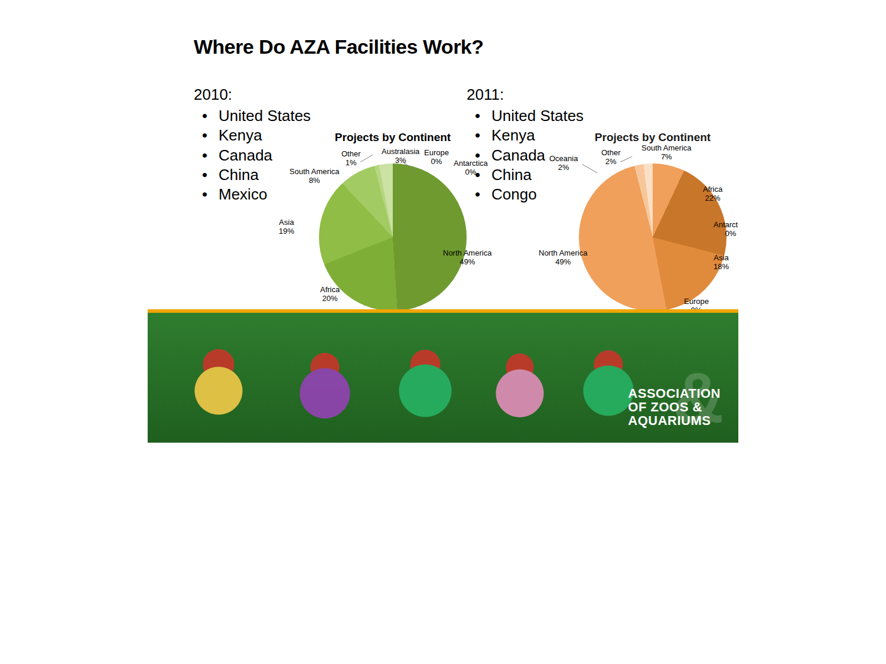Where Do AZA Facilities Work?
2010:
United States
Kenya
Canada
China
Mexico
2011:
United States
Kenya
Canada
China
Congo
Projects by Continent
Europe
0%
Antarctica
0%
Australasia
3%
Other
1%
South America
8%
Asia
19%
Africa
20%
North America
49%
Projects by Continent
South America
7%
Other
2%
Oceania
2%
Africa
22%
Antarctica
0%
Asia
18%
Europe
0%
North America
49%
ASSOCIATION
OF ZOOS &
AQUARIUMS &